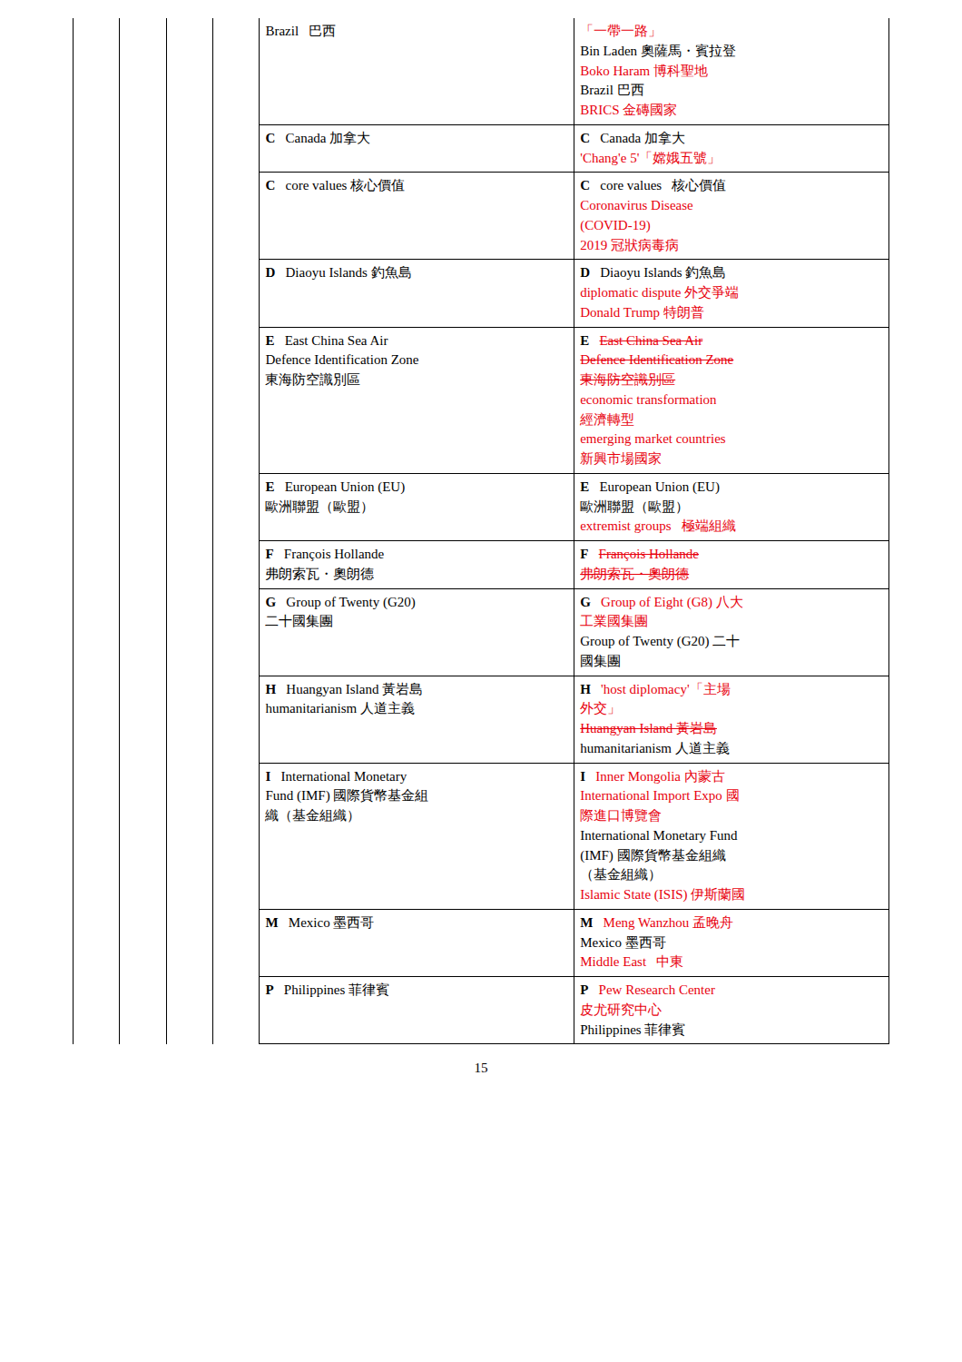| | | | | Brazil 巴西 | 「一帶一路」 Bin Laden 奧薩馬・賓拉登 Boko Haram 博科聖地 Brazil 巴西 BRICS 金磚國家 |
| | | | | C Canada 加拿大 | C Canada 加拿大 'Chang'e 5'「嫦娥五號」 |
| | | | | C core values 核心價值 | C core values 核心價值 Coronavirus Disease (COVID-19) 2019 冠狀病毒病 |
| | | | | D Diaoyu Islands 釣魚島 | D Diaoyu Islands 釣魚島 diplomatic dispute 外交爭端 Donald Trump 特朗普 |
| | | | | E East China Sea Air Defence Identification Zone 東海防空識別區 | E East China Sea Air Defence Identification Zone 東海防空識別區 economic transformation 經濟轉型 emerging market countries 新興市場國家 |
| | | | | E European Union (EU) 歐洲聯盟（歐盟） | E European Union (EU) 歐洲聯盟（歐盟） extremist groups 極端組織 |
| | | | | F François Hollande 弗朗索瓦・奧朗德 | F François Hollande 弗朗索瓦・奧朗德 |
| | | | | G Group of Twenty (G20) 二十國集團 | G Group of Eight (G8) 八大 工業國集團 Group of Twenty (G20) 二十 國集團 |
| | | | | H Huangyan Island 黃岩島 humanitarianism 人道主義 | H 'host diplomacy'「主場 外交」 Huangyan Island 黃岩島 humanitarianism 人道主義 |
| | | | | I International Monetary Fund (IMF) 國際貨幣基金組 織（基金組織） | I Inner Mongolia 內蒙古 International Import Expo 國 際進口博覽會 International Monetary Fund (IMF) 國際貨幣基金組織 （基金組織） Islamic State (ISIS) 伊斯蘭國 |
| | | | | M Mexico 墨西哥 | M Meng Wanzhou 孟晚舟 Mexico 墨西哥 Middle East 中東 |
| | | | | P Philippines 菲律賓 | P Pew Research Center 皮尤研究中心 Philippines 菲律賓 |
15